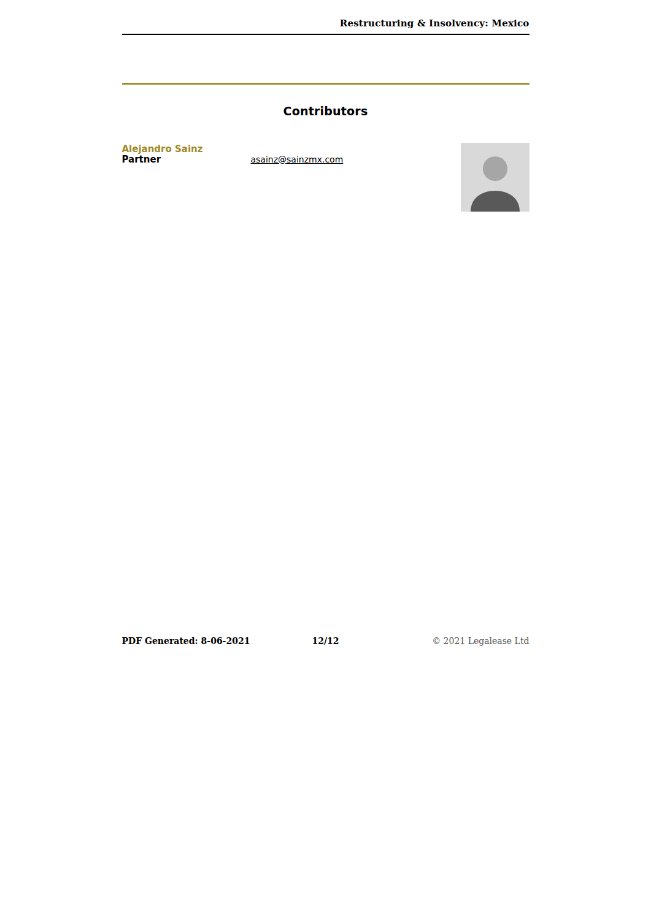Restructuring & Insolvency: Mexico
Contributors
Alejandro Sainz
Partner
asainz@sainzmx.com
PDF Generated: 8-06-2021
12/12
© 2021 Legalease Ltd